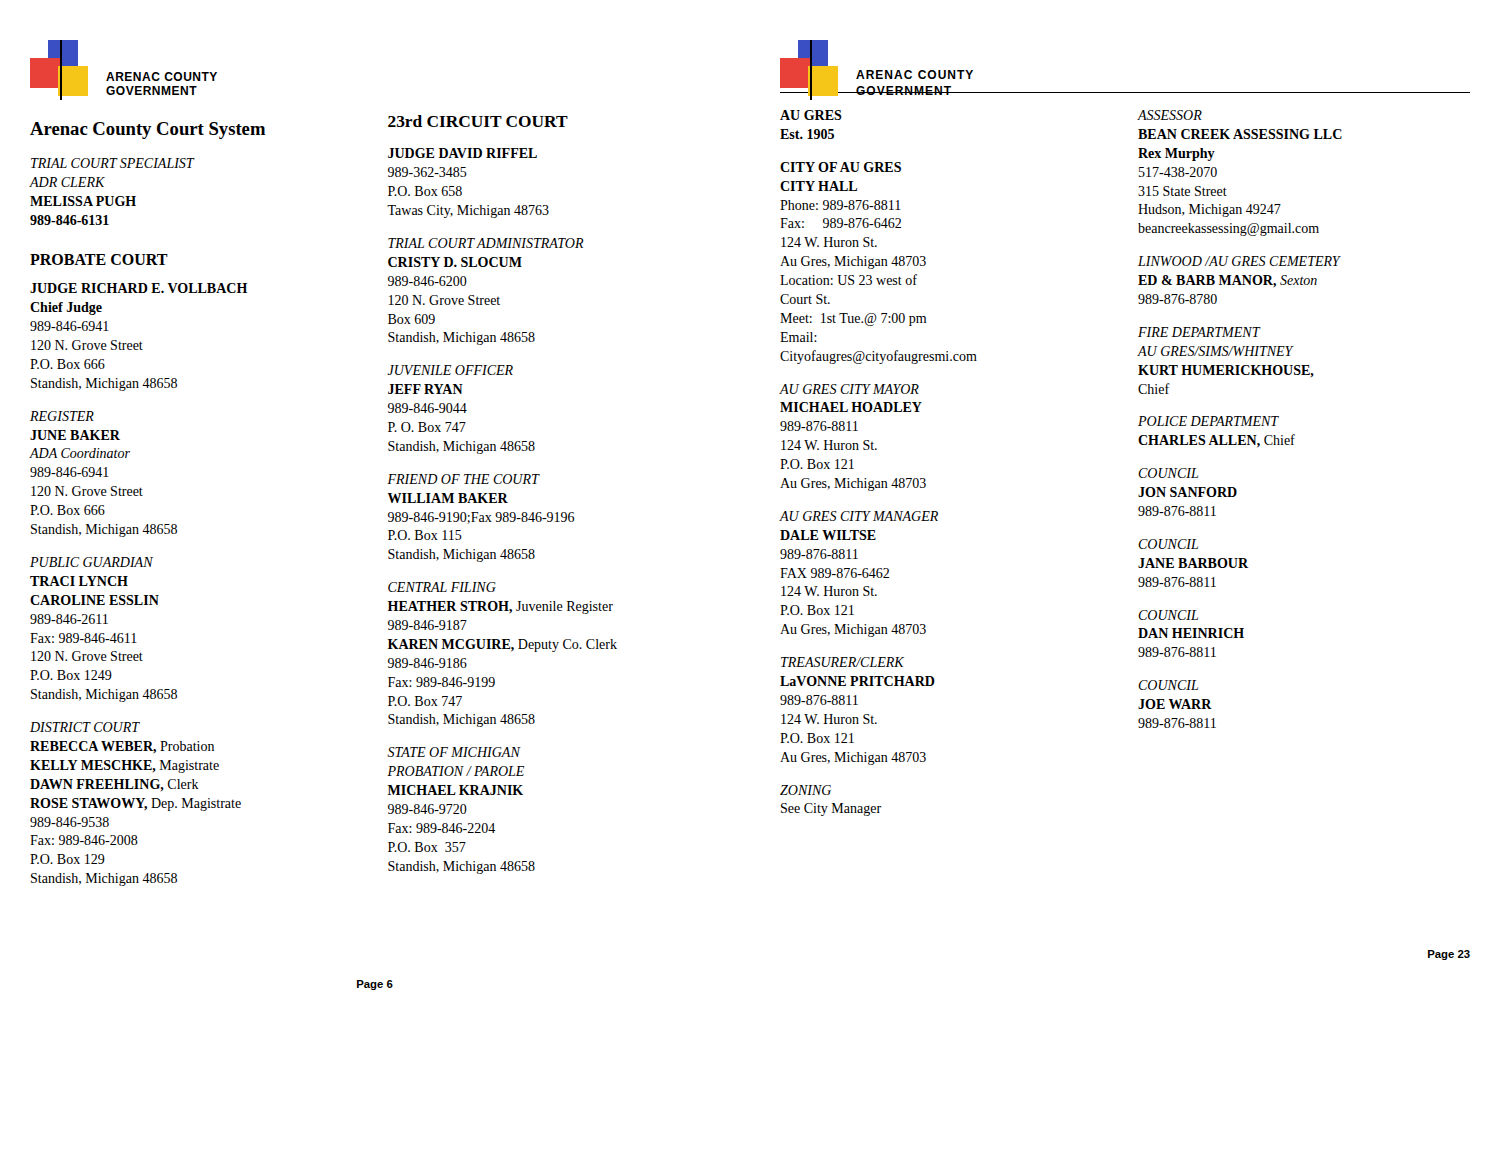ARENAC COUNTY
GOVERNMENT
Arenac County Court System
TRIAL COURT SPECIALIST
ADR CLERK
MELISSA PUGH
989-846-6131
PROBATE COURT
JUDGE RICHARD E. VOLLBACH
Chief Judge
989-846-6941
120 N. Grove Street
P.O. Box 666
Standish, Michigan 48658
REGISTER
JUNE BAKER
ADA Coordinator
989-846-6941
120 N. Grove Street
P.O. Box 666
Standish, Michigan 48658
PUBLIC GUARDIAN
TRACI LYNCH
CAROLINE ESSLIN
989-846-2611
Fax: 989-846-4611
120 N. Grove Street
P.O. Box 1249
Standish, Michigan 48658
DISTRICT COURT
REBECCA WEBER, Probation
KELLY MESCHKE, Magistrate
DAWN FREEHLING, Clerk
ROSE STAWOWY, Dep. Magistrate
989-846-9538
Fax: 989-846-2008
P.O. Box 129
Standish, Michigan 48658
23rd CIRCUIT COURT
JUDGE DAVID RIFFEL
989-362-3485
P.O. Box 658
Tawas City, Michigan 48763
TRIAL COURT ADMINISTRATOR
CRISTY D. SLOCUM
989-846-6200
120 N. Grove Street
Box 609
Standish, Michigan 48658
JUVENILE OFFICER
JEFF RYAN
989-846-9044
P. O. Box 747
Standish, Michigan 48658
FRIEND OF THE COURT
WILLIAM BAKER
989-846-9190;Fax 989-846-9196
P.O. Box 115
Standish, Michigan 48658
CENTRAL FILING
HEATHER STROH, Juvenile Register
989-846-9187
KAREN MCGUIRE, Deputy Co. Clerk
989-846-9186
Fax: 989-846-9199
P.O. Box 747
Standish, Michigan 48658
STATE OF MICHIGAN
PROBATION / PAROLE
MICHAEL KRAJNIK
989-846-9720
Fax: 989-846-2204
P.O. Box 357
Standish, Michigan 48658
Page 6
ARENAC COUNTY
GOVERNMENT
AU GRES
Est. 1905
CITY OF AU GRES
CITY HALL
Phone: 989-876-8811
Fax: 989-876-6462
124 W. Huron St.
Au Gres, Michigan 48703
Location: US 23 west of
Court St.
Meet: 1st Tue.@ 7:00 pm
Email:
Cityofaugres@cityofaugresmi.com
AU GRES CITY MAYOR
MICHAEL HOADLEY
989-876-8811
124 W. Huron St.
P.O. Box 121
Au Gres, Michigan 48703
AU GRES CITY MANAGER
DALE WILTSE
989-876-8811
FAX 989-876-6462
124 W. Huron St.
P.O. Box 121
Au Gres, Michigan 48703
TREASURER/CLERK
LaVONNE PRITCHARD
989-876-8811
124 W. Huron St.
P.O. Box 121
Au Gres, Michigan 48703
ZONING
See City Manager
ASSESSOR
BEAN CREEK ASSESSING LLC
Rex Murphy
517-438-2070
315 State Street
Hudson, Michigan 49247
beancreekassessing@gmail.com
LINWOOD /AU GRES CEMETERY
ED & BARB MANOR, Sexton
989-876-8780
FIRE DEPARTMENT
AU GRES/SIMS/WHITNEY
KURT HUMERICKHOUSE,
Chief
POLICE DEPARTMENT
CHARLES ALLEN, Chief
COUNCIL
JON SANFORD
989-876-8811
COUNCIL
JANE BARBOUR
989-876-8811
COUNCIL
DAN HEINRICH
989-876-8811
COUNCIL
JOE WARR
989-876-8811
Page 23